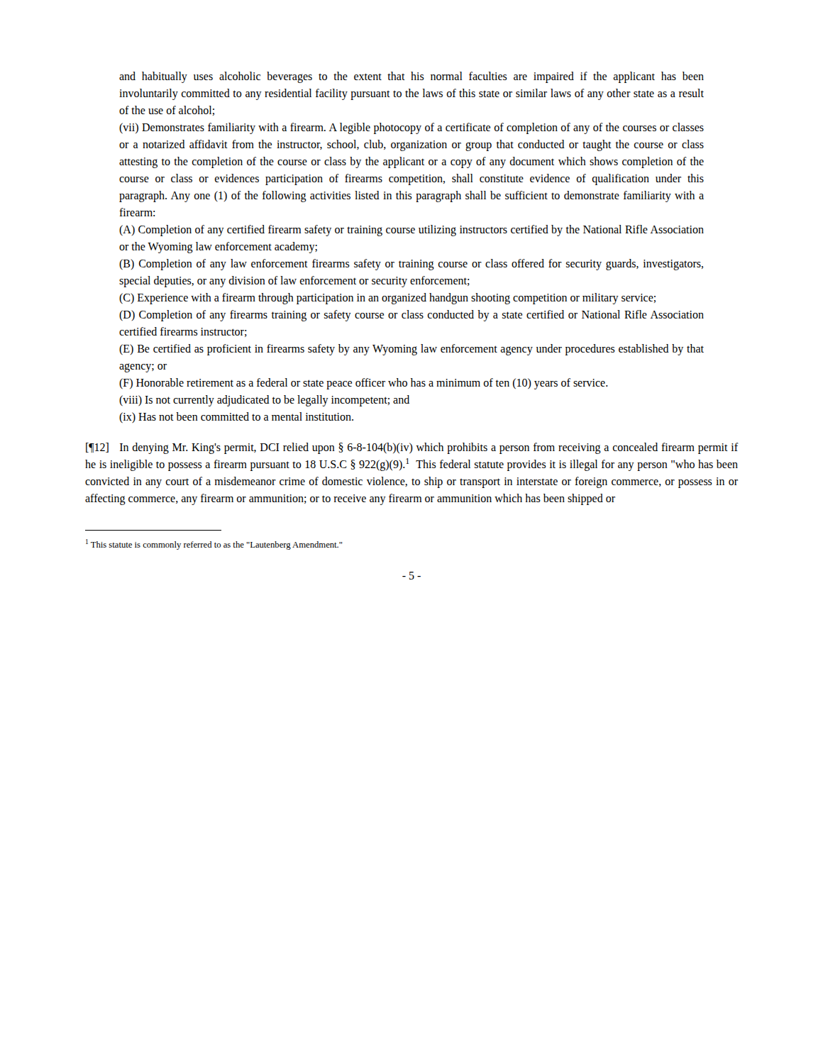and habitually uses alcoholic beverages to the extent that his normal faculties are impaired if the applicant has been involuntarily committed to any residential facility pursuant to the laws of this state or similar laws of any other state as a result of the use of alcohol;
(vii) Demonstrates familiarity with a firearm. A legible photocopy of a certificate of completion of any of the courses or classes or a notarized affidavit from the instructor, school, club, organization or group that conducted or taught the course or class attesting to the completion of the course or class by the applicant or a copy of any document which shows completion of the course or class or evidences participation of firearms competition, shall constitute evidence of qualification under this paragraph. Any one (1) of the following activities listed in this paragraph shall be sufficient to demonstrate familiarity with a firearm:
(A) Completion of any certified firearm safety or training course utilizing instructors certified by the National Rifle Association or the Wyoming law enforcement academy;
(B) Completion of any law enforcement firearms safety or training course or class offered for security guards, investigators, special deputies, or any division of law enforcement or security enforcement;
(C) Experience with a firearm through participation in an organized handgun shooting competition or military service;
(D) Completion of any firearms training or safety course or class conducted by a state certified or National Rifle Association certified firearms instructor;
(E) Be certified as proficient in firearms safety by any Wyoming law enforcement agency under procedures established by that agency; or
(F) Honorable retirement as a federal or state peace officer who has a minimum of ten (10) years of service.
(viii) Is not currently adjudicated to be legally incompetent; and
(ix) Has not been committed to a mental institution.
[¶12] In denying Mr. King's permit, DCI relied upon § 6-8-104(b)(iv) which prohibits a person from receiving a concealed firearm permit if he is ineligible to possess a firearm pursuant to 18 U.S.C § 922(g)(9).1 This federal statute provides it is illegal for any person "who has been convicted in any court of a misdemeanor crime of domestic violence, to ship or transport in interstate or foreign commerce, or possess in or affecting commerce, any firearm or ammunition; or to receive any firearm or ammunition which has been shipped or
1 This statute is commonly referred to as the "Lautenberg Amendment."
- 5 -